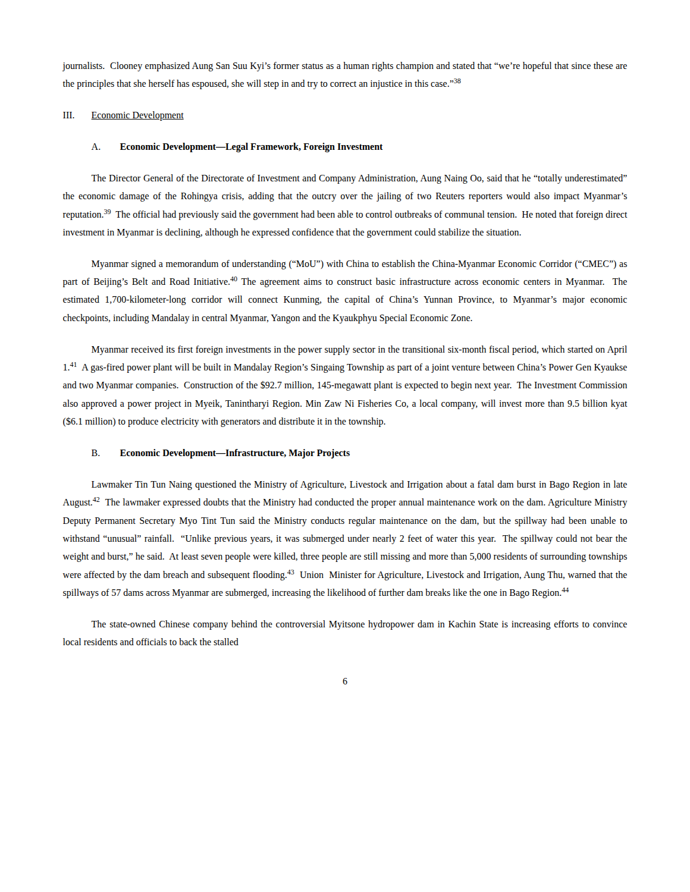journalists. Clooney emphasized Aung San Suu Kyi’s former status as a human rights champion and stated that “we’re hopeful that since these are the principles that she herself has espoused, she will step in and try to correct an injustice in this case.”38
III. Economic Development
A. Economic Development—Legal Framework, Foreign Investment
The Director General of the Directorate of Investment and Company Administration, Aung Naing Oo, said that he “totally underestimated” the economic damage of the Rohingya crisis, adding that the outcry over the jailing of two Reuters reporters would also impact Myanmar’s reputation.39 The official had previously said the government had been able to control outbreaks of communal tension. He noted that foreign direct investment in Myanmar is declining, although he expressed confidence that the government could stabilize the situation.
Myanmar signed a memorandum of understanding (“MoU”) with China to establish the China-Myanmar Economic Corridor (“CMEC”) as part of Beijing’s Belt and Road Initiative.40 The agreement aims to construct basic infrastructure across economic centers in Myanmar. The estimated 1,700-kilometer-long corridor will connect Kunming, the capital of China’s Yunnan Province, to Myanmar’s major economic checkpoints, including Mandalay in central Myanmar, Yangon and the Kyaukphyu Special Economic Zone.
Myanmar received its first foreign investments in the power supply sector in the transitional six-month fiscal period, which started on April 1.41 A gas-fired power plant will be built in Mandalay Region’s Singaing Township as part of a joint venture between China’s Power Gen Kyaukse and two Myanmar companies. Construction of the $92.7 million, 145-megawatt plant is expected to begin next year. The Investment Commission also approved a power project in Myeik, Tanintharyi Region. Min Zaw Ni Fisheries Co, a local company, will invest more than 9.5 billion kyat ($6.1 million) to produce electricity with generators and distribute it in the township.
B. Economic Development—Infrastructure, Major Projects
Lawmaker Tin Tun Naing questioned the Ministry of Agriculture, Livestock and Irrigation about a fatal dam burst in Bago Region in late August.42 The lawmaker expressed doubts that the Ministry had conducted the proper annual maintenance work on the dam. Agriculture Ministry Deputy Permanent Secretary Myo Tint Tun said the Ministry conducts regular maintenance on the dam, but the spillway had been unable to withstand “unusual” rainfall. “Unlike previous years, it was submerged under nearly 2 feet of water this year. The spillway could not bear the weight and burst,” he said. At least seven people were killed, three people are still missing and more than 5,000 residents of surrounding townships were affected by the dam breach and subsequent flooding.43 Union Minister for Agriculture, Livestock and Irrigation, Aung Thu, warned that the spillways of 57 dams across Myanmar are submerged, increasing the likelihood of further dam breaks like the one in Bago Region.44
The state-owned Chinese company behind the controversial Myitsone hydropower dam in Kachin State is increasing efforts to convince local residents and officials to back the stalled
6